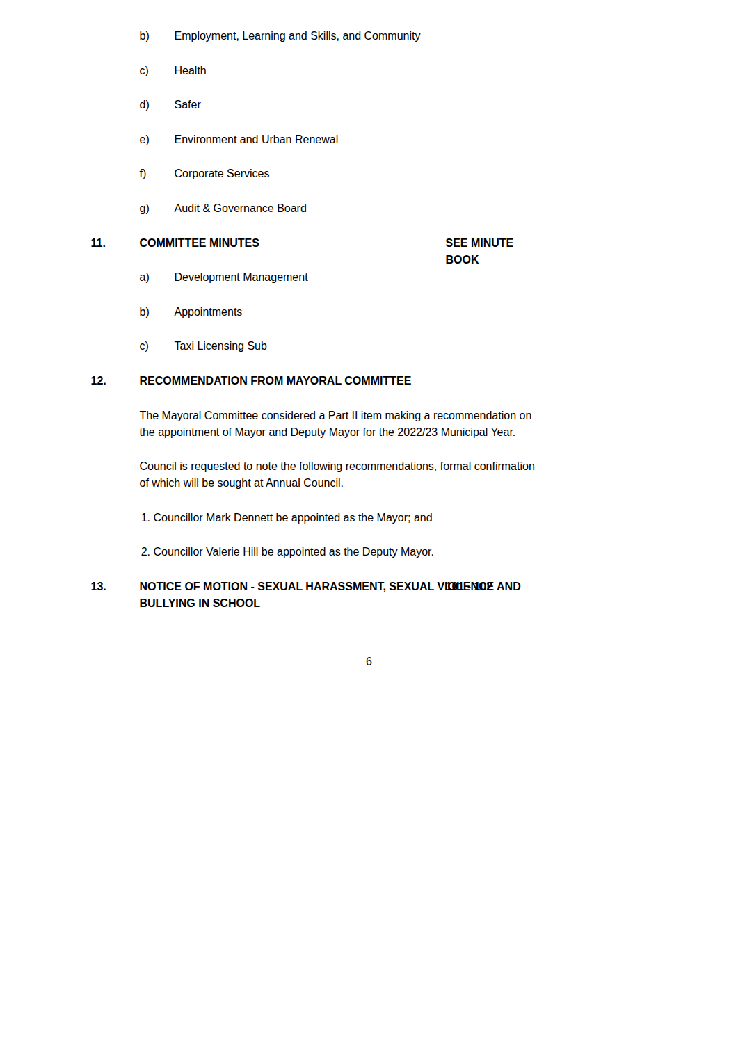b)
Employment, Learning and Skills, and Community
c)
Health
d)
Safer
e)
Environment and Urban Renewal
f)
Corporate Services
g)
Audit & Governance Board
11.
Committee Minutes
SEE MINUTE BOOK
a)
Development Management
b)
Appointments
c)
Taxi Licensing Sub
12.
Recommendation from Mayoral Committee
The Mayoral Committee considered a Part II item making a recommendation on the appointment of Mayor and Deputy Mayor for the 2022/23 Municipal Year.
Council is requested to note the following recommendations, formal confirmation of which will be sought at Annual Council.
Councillor Mark Dennett be appointed as the Mayor; and
Councillor Valerie Hill be appointed as the Deputy Mayor.
13.
Notice of Motion - Sexual Harassment, Sexual Violence and Bullying in School
101 - 102
6